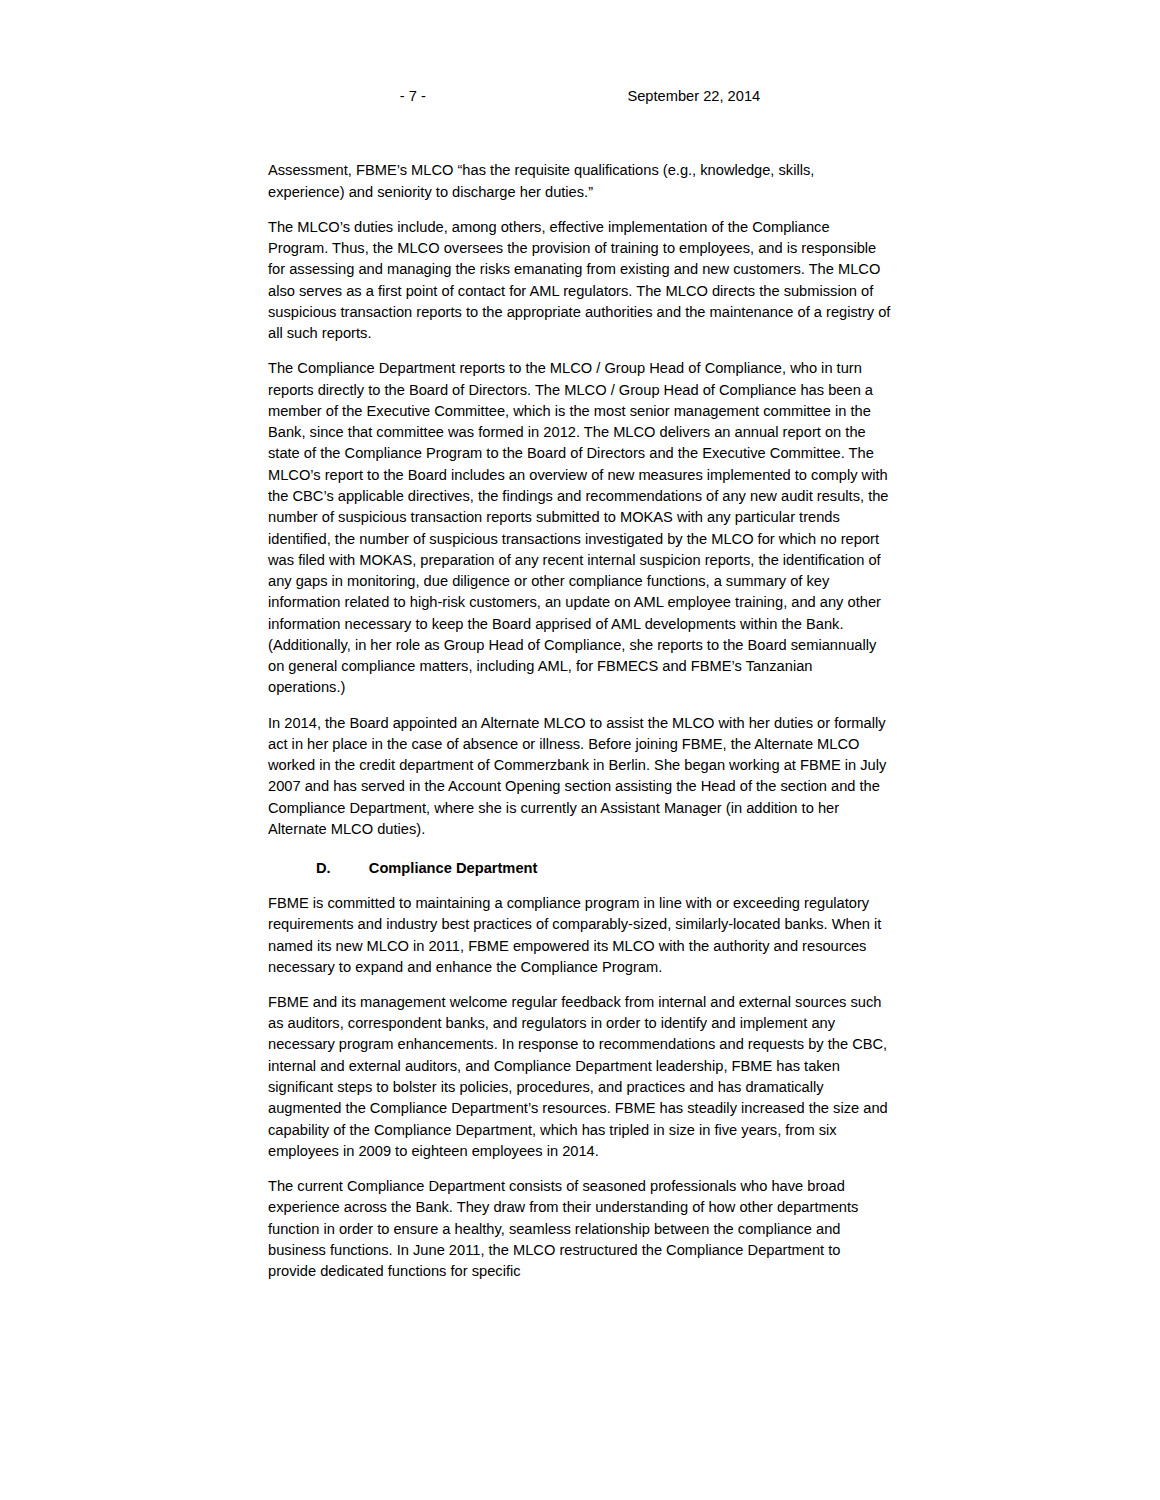- 7 - September 22, 2014
Assessment, FBME’s MLCO “has the requisite qualifications (e.g., knowledge, skills, experience) and seniority to discharge her duties.”
The MLCO’s duties include, among others, effective implementation of the Compliance Program. Thus, the MLCO oversees the provision of training to employees, and is responsible for assessing and managing the risks emanating from existing and new customers. The MLCO also serves as a first point of contact for AML regulators. The MLCO directs the submission of suspicious transaction reports to the appropriate authorities and the maintenance of a registry of all such reports.
The Compliance Department reports to the MLCO / Group Head of Compliance, who in turn reports directly to the Board of Directors. The MLCO / Group Head of Compliance has been a member of the Executive Committee, which is the most senior management committee in the Bank, since that committee was formed in 2012. The MLCO delivers an annual report on the state of the Compliance Program to the Board of Directors and the Executive Committee. The MLCO’s report to the Board includes an overview of new measures implemented to comply with the CBC’s applicable directives, the findings and recommendations of any new audit results, the number of suspicious transaction reports submitted to MOKAS with any particular trends identified, the number of suspicious transactions investigated by the MLCO for which no report was filed with MOKAS, preparation of any recent internal suspicion reports, the identification of any gaps in monitoring, due diligence or other compliance functions, a summary of key information related to high-risk customers, an update on AML employee training, and any other information necessary to keep the Board apprised of AML developments within the Bank. (Additionally, in her role as Group Head of Compliance, she reports to the Board semiannually on general compliance matters, including AML, for FBMECS and FBME’s Tanzanian operations.)
In 2014, the Board appointed an Alternate MLCO to assist the MLCO with her duties or formally act in her place in the case of absence or illness. Before joining FBME, the Alternate MLCO worked in the credit department of Commerzbank in Berlin. She began working at FBME in July 2007 and has served in the Account Opening section assisting the Head of the section and the Compliance Department, where she is currently an Assistant Manager (in addition to her Alternate MLCO duties).
D. Compliance Department
FBME is committed to maintaining a compliance program in line with or exceeding regulatory requirements and industry best practices of comparably-sized, similarly-located banks. When it named its new MLCO in 2011, FBME empowered its MLCO with the authority and resources necessary to expand and enhance the Compliance Program.
FBME and its management welcome regular feedback from internal and external sources such as auditors, correspondent banks, and regulators in order to identify and implement any necessary program enhancements. In response to recommendations and requests by the CBC, internal and external auditors, and Compliance Department leadership, FBME has taken significant steps to bolster its policies, procedures, and practices and has dramatically augmented the Compliance Department’s resources. FBME has steadily increased the size and capability of the Compliance Department, which has tripled in size in five years, from six employees in 2009 to eighteen employees in 2014.
The current Compliance Department consists of seasoned professionals who have broad experience across the Bank. They draw from their understanding of how other departments function in order to ensure a healthy, seamless relationship between the compliance and business functions. In June 2011, the MLCO restructured the Compliance Department to provide dedicated functions for specific